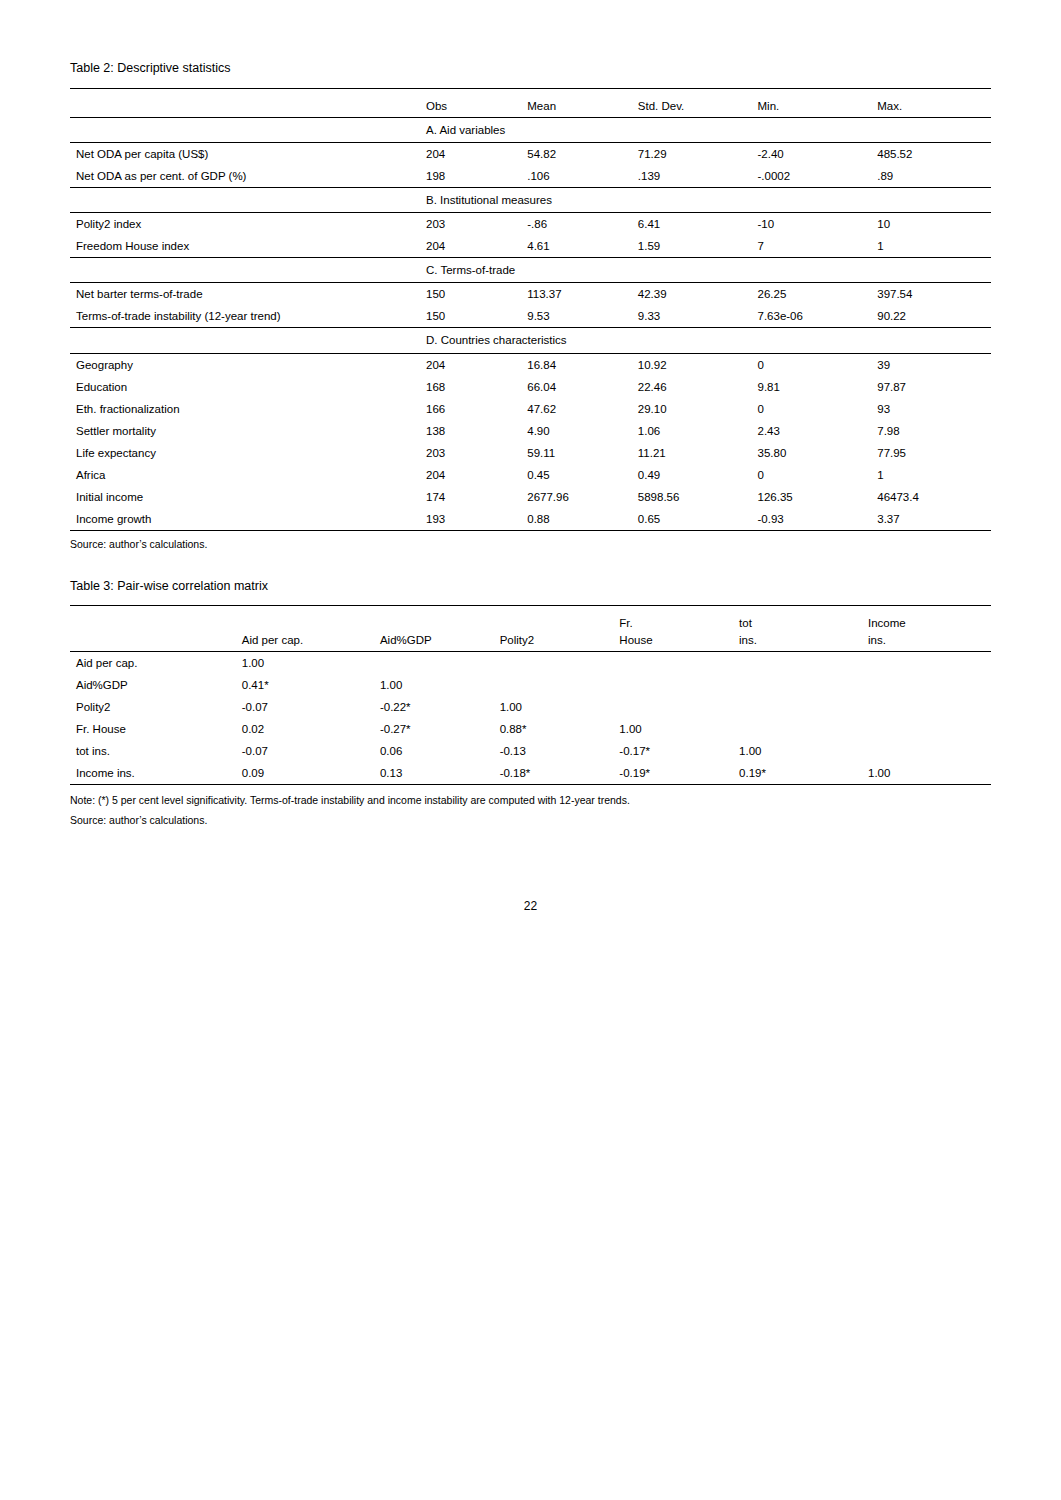Table 2: Descriptive statistics
| | Obs | Mean | Std. Dev. | Min. | Max. |
| | A. Aid variables |
| Net ODA per capita (US$) | 204 | 54.82 | 71.29 | -2.40 | 485.52 |
| Net ODA as per cent. of GDP (%) | 198 | .106 | .139 | -.0002 | .89 |
| | B. Institutional measures |
| Polity2 index | 203 | -.86 | 6.41 | -10 | 10 |
| Freedom House index | 204 | 4.61 | 1.59 | 7 | 1 |
| | C. Terms-of-trade |
| Net barter terms-of-trade | 150 | 113.37 | 42.39 | 26.25 | 397.54 |
| Terms-of-trade instability (12-year trend) | 150 | 9.53 | 9.33 | 7.63e-06 | 90.22 |
| | D. Countries characteristics |
| Geography | 204 | 16.84 | 10.92 | 0 | 39 |
| Education | 168 | 66.04 | 22.46 | 9.81 | 97.87 |
| Eth. fractionalization | 166 | 47.62 | 29.10 | 0 | 93 |
| Settler mortality | 138 | 4.90 | 1.06 | 2.43 | 7.98 |
| Life expectancy | 203 | 59.11 | 11.21 | 35.80 | 77.95 |
| Africa | 204 | 0.45 | 0.49 | 0 | 1 |
| Initial income | 174 | 2677.96 | 5898.56 | 126.35 | 46473.4 |
| Income growth | 193 | 0.88 | 0.65 | -0.93 | 3.37 |
Source: author’s calculations.
Table 3: Pair-wise correlation matrix
| | Aid per cap. | Aid%GDP | Polity2 | Fr. House | tot ins. | Income ins. |
| Aid per cap. | 1.00 | | | | | |
| Aid%GDP | 0.41* | 1.00 | | | | |
| Polity2 | -0.07 | -0.22* | 1.00 | | | |
| Fr. House | 0.02 | -0.27* | 0.88* | 1.00 | | |
| tot ins. | -0.07 | 0.06 | -0.13 | -0.17* | 1.00 | |
| Income ins. | 0.09 | 0.13 | -0.18* | -0.19* | 0.19* | 1.00 |
Note: (*) 5 per cent level significativity. Terms-of-trade instability and income instability are computed with 12-year trends.
Source: author’s calculations.
22